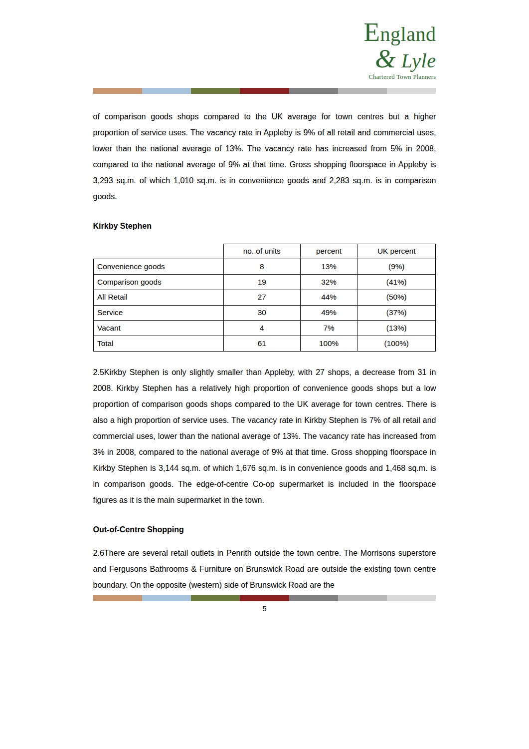England
& Lyle
Chartered Town Planners
of comparison goods shops compared to the UK average for town centres but a higher proportion of service uses. The vacancy rate in Appleby is 9% of all retail and commercial uses, lower than the national average of 13%. The vacancy rate has increased from 5% in 2008, compared to the national average of 9% at that time. Gross shopping floorspace in Appleby is 3,293 sq.m. of which 1,010 sq.m. is in convenience goods and 2,283 sq.m. is in comparison goods.
Kirkby Stephen
| | no. of units | percent | UK percent |
| Convenience goods | 8 | 13% | (9%) |
| Comparison goods | 19 | 32% | (41%) |
| All Retail | 27 | 44% | (50%) |
| Service | 30 | 49% | (37%) |
| Vacant | 4 | 7% | (13%) |
| Total | 61 | 100% | (100%) |
2.5 Kirkby Stephen is only slightly smaller than Appleby, with 27 shops, a decrease from 31 in 2008. Kirkby Stephen has a relatively high proportion of convenience goods shops but a low proportion of comparison goods shops compared to the UK average for town centres. There is also a high proportion of service uses. The vacancy rate in Kirkby Stephen is 7% of all retail and commercial uses, lower than the national average of 13%. The vacancy rate has increased from 3% in 2008, compared to the national average of 9% at that time. Gross shopping floorspace in Kirkby Stephen is 3,144 sq.m. of which 1,676 sq.m. is in convenience goods and 1,468 sq.m. is in comparison goods. The edge-of-centre Co-op supermarket is included in the floorspace figures as it is the main supermarket in the town.
Out-of-Centre Shopping
2.6 There are several retail outlets in Penrith outside the town centre. The Morrisons superstore and Fergusons Bathrooms & Furniture on Brunswick Road are outside the existing town centre boundary. On the opposite (western) side of Brunswick Road are the
5